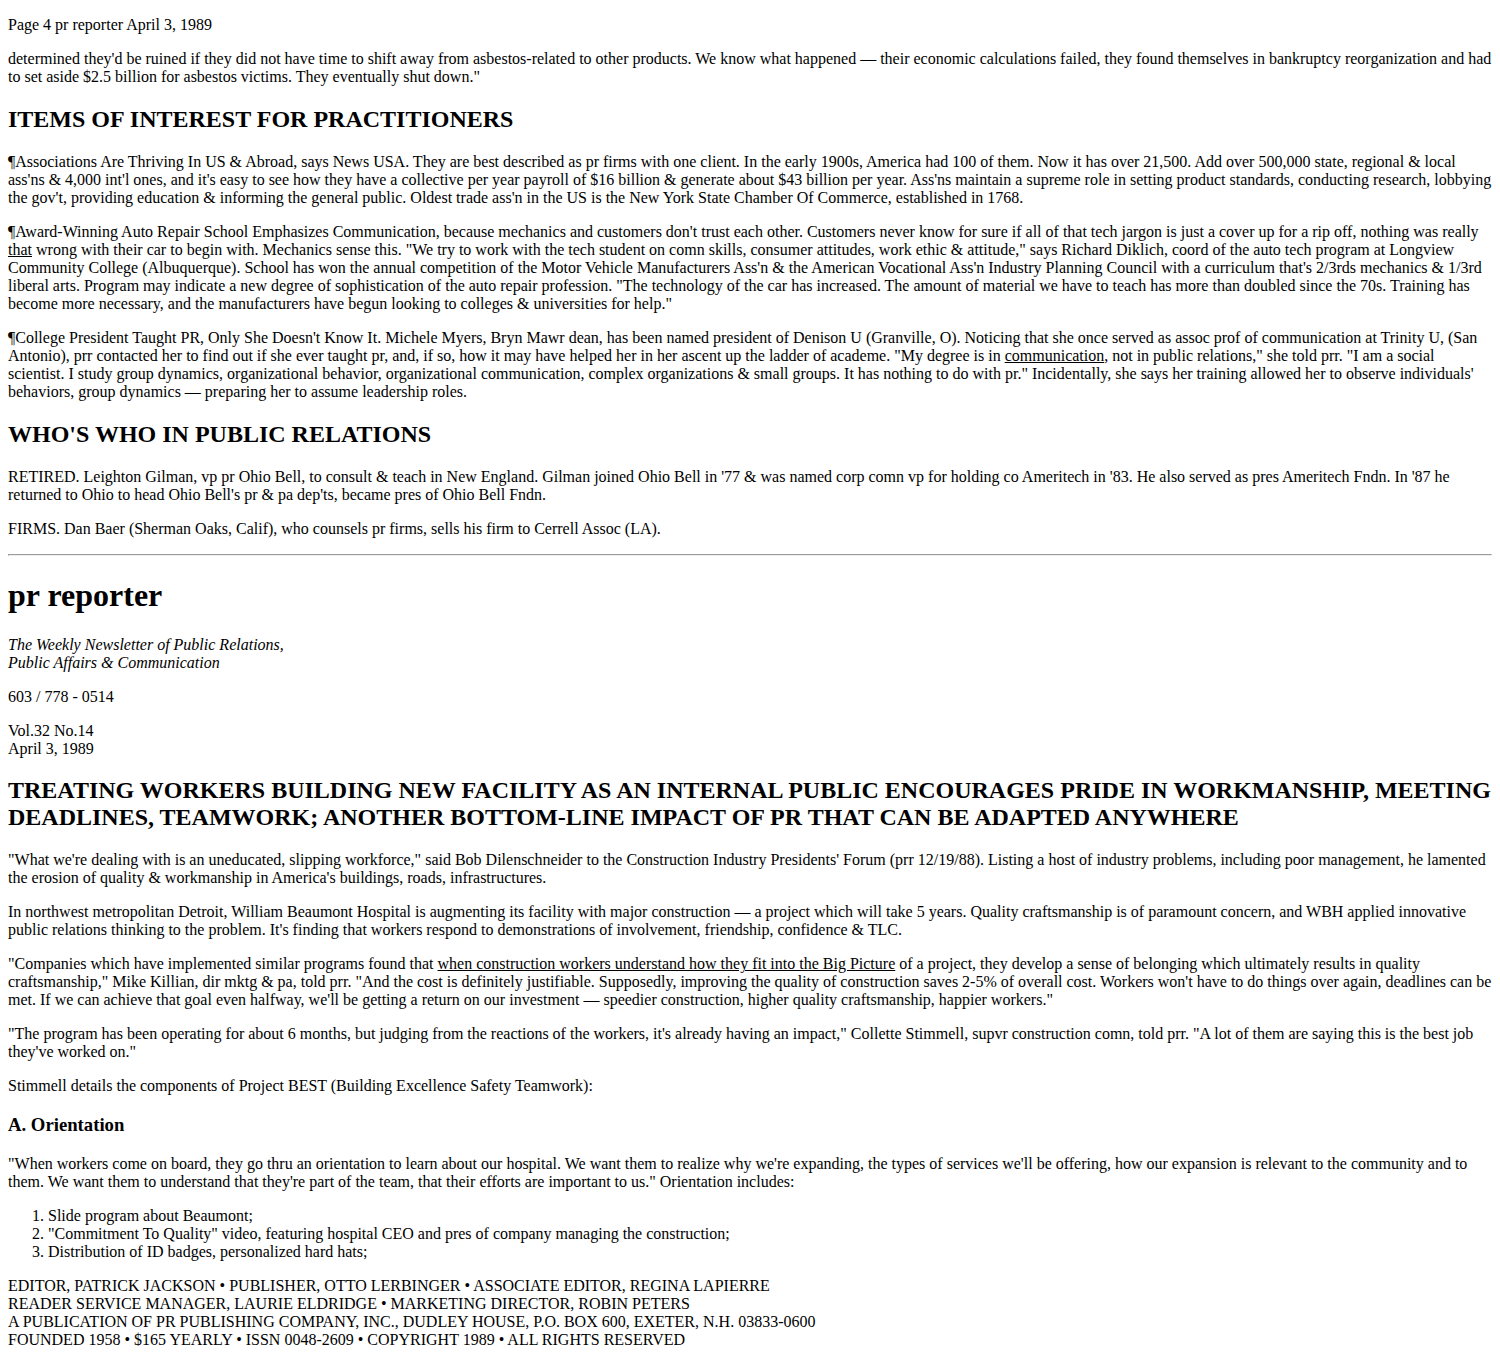Page 4 pr reporter April 3, 1989
determined they'd be ruined if they did not have time to shift away from asbestos-related to other products. We know what happened — their economic calculations failed, they found themselves in bankruptcy reorganization and had to set aside $2.5 billion for asbestos victims. They eventually shut down."
ITEMS OF INTEREST FOR PRACTITIONERS
¶Associations Are Thriving In US & Abroad, says News USA. They are best described as pr firms with one client. In the early 1900s, America had 100 of them. Now it has over 21,500. Add over 500,000 state, regional & local ass'ns & 4,000 int'l ones, and it's easy to see how they have a collective per year payroll of $16 billion & generate about $43 billion per year. Ass'ns maintain a supreme role in setting product standards, conducting research, lobbying the gov't, providing education & informing the general public. Oldest trade ass'n in the US is the New York State Chamber Of Commerce, established in 1768.
¶Award-Winning Auto Repair School Emphasizes Communication, because mechanics and customers don't trust each other. Customers never know for sure if all of that tech jargon is just a cover up for a rip off, nothing was really that wrong with their car to begin with. Mechanics sense this. "We try to work with the tech student on comn skills, consumer attitudes, work ethic & attitude," says Richard Diklich, coord of the auto tech program at Longview Community College (Albuquerque). School has won the annual competition of the Motor Vehicle Manufacturers Ass'n & the American Vocational Ass'n Industry Planning Council with a curriculum that's 2/3rds mechanics & 1/3rd liberal arts. Program may indicate a new degree of sophistication of the auto repair profession. "The technology of the car has increased. The amount of material we have to teach has more than doubled since the 70s. Training has become more necessary, and the manufacturers have begun looking to colleges & universities for help."
¶College President Taught PR, Only She Doesn't Know It. Michele Myers, Bryn Mawr dean, has been named president of Denison U (Granville, O). Noticing that she once served as assoc prof of communication at Trinity U, (San Antonio), prr contacted her to find out if she ever taught pr, and, if so, how it may have helped her in her ascent up the ladder of academe. "My degree is in communication, not in public relations," she told prr. "I am a social scientist. I study group dynamics, organizational behavior, organizational communication, complex organizations & small groups. It has nothing to do with pr." Incidentally, she says her training allowed her to observe individuals' behaviors, group dynamics — preparing her to assume leadership roles.
WHO'S WHO IN PUBLIC RELATIONS
RETIRED. Leighton Gilman, vp pr Ohio Bell, to consult & teach in New England. Gilman joined Ohio Bell in '77 & was named corp comn vp for holding co Ameritech in '83. He also served as pres Ameritech Fndn. In '87 he returned to Ohio to head Ohio Bell's pr & pa dep'ts, became pres of Ohio Bell Fndn.
FIRMS. Dan Baer (Sherman Oaks, Calif), who counsels pr firms, sells his firm to Cerrell Assoc (LA).
pr reporter
The Weekly Newsletter of Public Relations,
Public Affairs & Communication
603 / 778 - 0514
Vol.32 No.14
April 3, 1989
TREATING WORKERS BUILDING NEW FACILITY AS AN INTERNAL PUBLIC ENCOURAGES PRIDE IN WORKMANSHIP, MEETING DEADLINES, TEAMWORK; ANOTHER BOTTOM-LINE IMPACT OF PR THAT CAN BE ADAPTED ANYWHERE
"What we're dealing with is an uneducated, slipping workforce," said Bob Dilenschneider to the Construction Industry Presidents' Forum (prr 12/19/88). Listing a host of industry problems, including poor management, he lamented the erosion of quality & workmanship in America's buildings, roads, infrastructures.
In northwest metropolitan Detroit, William Beaumont Hospital is augmenting its facility with major construction — a project which will take 5 years. Quality craftsmanship is of paramount concern, and WBH applied innovative public relations thinking to the problem. It's finding that workers respond to demonstrations of involvement, friendship, confidence & TLC.
"Companies which have implemented similar programs found that when construction workers understand how they fit into the Big Picture of a project, they develop a sense of belonging which ultimately results in quality craftsmanship," Mike Killian, dir mktg & pa, told prr. "And the cost is definitely justifiable. Supposedly, improving the quality of construction saves 2-5% of overall cost. Workers won't have to do things over again, deadlines can be met. If we can achieve that goal even halfway, we'll be getting a return on our investment — speedier construction, higher quality craftsmanship, happier workers."
"The program has been operating for about 6 months, but judging from the reactions of the workers, it's already having an impact," Collette Stimmell, supvr construction comn, told prr. "A lot of them are saying this is the best job they've worked on."
Stimmell details the components of Project BEST (Building Excellence Safety Teamwork):
A. Orientation
"When workers come on board, they go thru an orientation to learn about our hospital. We want them to realize why we're expanding, the types of services we'll be offering, how our expansion is relevant to the community and to them. We want them to understand that they're part of the team, that their efforts are important to us." Orientation includes:
Slide program about Beaumont;
"Commitment To Quality" video, featuring hospital CEO and pres of company managing the construction;
Distribution of ID badges, personalized hard hats;
EDITOR, PATRICK JACKSON • PUBLISHER, OTTO LERBINGER • ASSOCIATE EDITOR, REGINA LAPIERRE
READER SERVICE MANAGER, LAURIE ELDRIDGE • MARKETING DIRECTOR, ROBIN PETERS
A PUBLICATION OF PR PUBLISHING COMPANY, INC., DUDLEY HOUSE, P.O. BOX 600, EXETER, N.H. 03833-0600
FOUNDED 1958 • $165 YEARLY • ISSN 0048-2609 • COPYRIGHT 1989 • ALL RIGHTS RESERVED